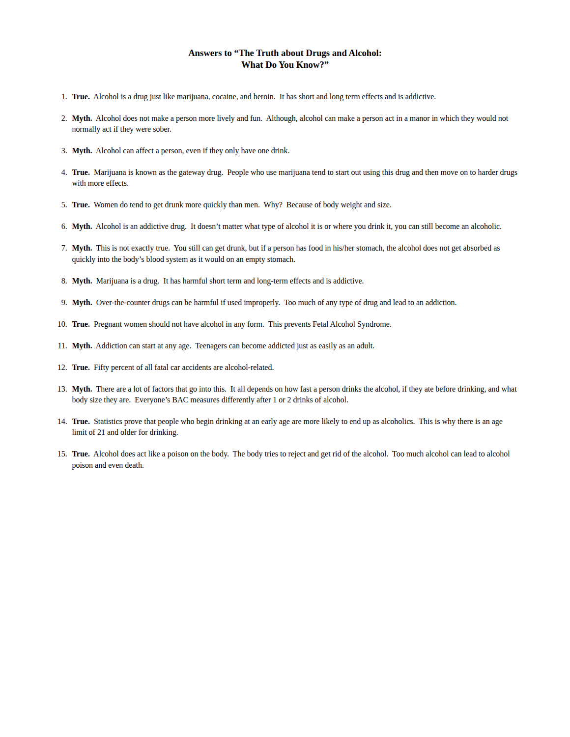Answers to “The Truth about Drugs and Alcohol:
What Do You Know?”
True. Alcohol is a drug just like marijuana, cocaine, and heroin. It has short and long term effects and is addictive.
Myth. Alcohol does not make a person more lively and fun. Although, alcohol can make a person act in a manor in which they would not normally act if they were sober.
Myth. Alcohol can affect a person, even if they only have one drink.
True. Marijuana is known as the gateway drug. People who use marijuana tend to start out using this drug and then move on to harder drugs with more effects.
True. Women do tend to get drunk more quickly than men. Why? Because of body weight and size.
Myth. Alcohol is an addictive drug. It doesn’t matter what type of alcohol it is or where you drink it, you can still become an alcoholic.
Myth. This is not exactly true. You still can get drunk, but if a person has food in his/her stomach, the alcohol does not get absorbed as quickly into the body’s blood system as it would on an empty stomach.
Myth. Marijuana is a drug. It has harmful short term and long-term effects and is addictive.
Myth. Over-the-counter drugs can be harmful if used improperly. Too much of any type of drug and lead to an addiction.
True. Pregnant women should not have alcohol in any form. This prevents Fetal Alcohol Syndrome.
Myth. Addiction can start at any age. Teenagers can become addicted just as easily as an adult.
True. Fifty percent of all fatal car accidents are alcohol-related.
Myth. There are a lot of factors that go into this. It all depends on how fast a person drinks the alcohol, if they ate before drinking, and what body size they are. Everyone’s BAC measures differently after 1 or 2 drinks of alcohol.
True. Statistics prove that people who begin drinking at an early age are more likely to end up as alcoholics. This is why there is an age limit of 21 and older for drinking.
True. Alcohol does act like a poison on the body. The body tries to reject and get rid of the alcohol. Too much alcohol can lead to alcohol poison and even death.